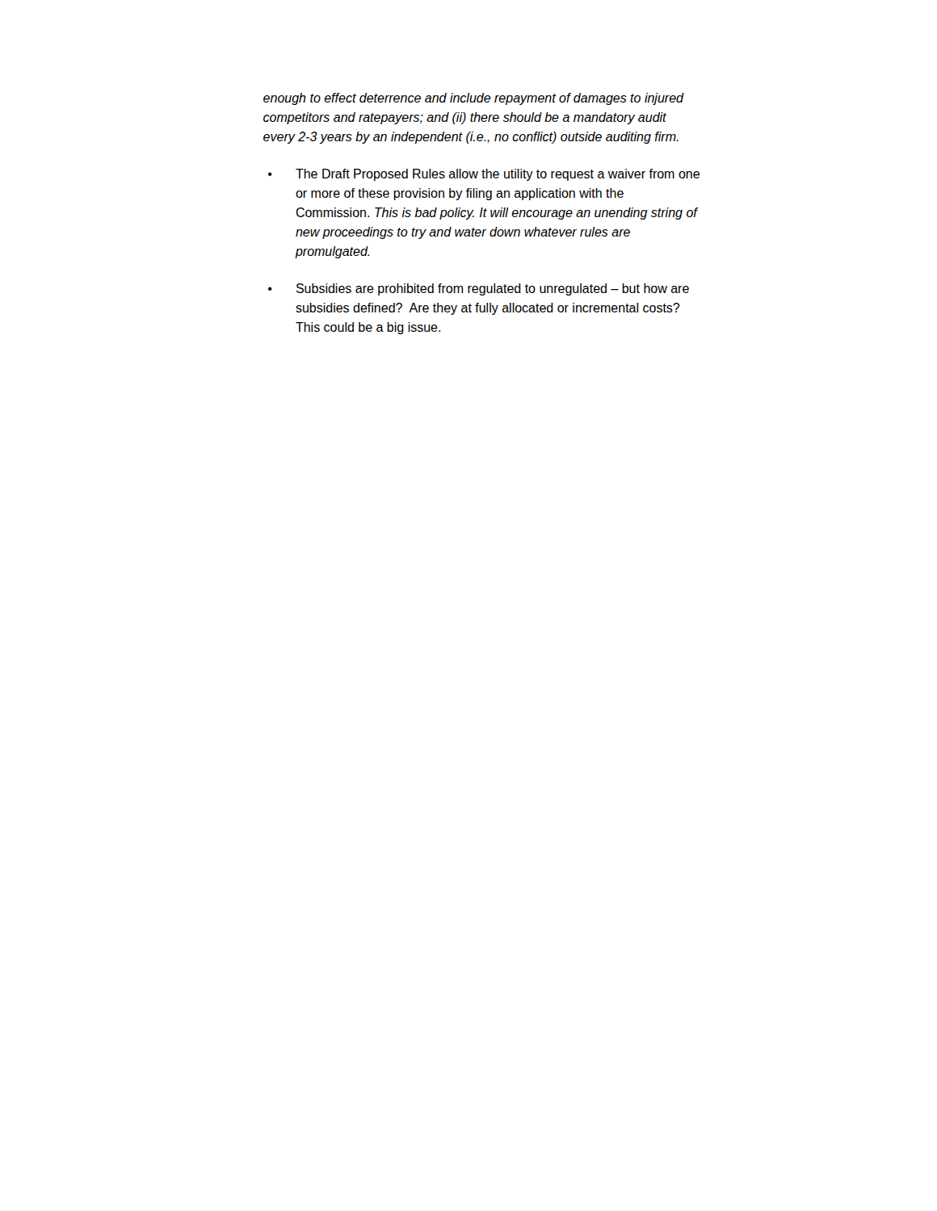enough to effect deterrence and include repayment of damages to injured competitors and ratepayers; and (ii) there should be a mandatory audit every 2-3 years by an independent (i.e., no conflict) outside auditing firm.
The Draft Proposed Rules allow the utility to request a waiver from one or more of these provision by filing an application with the Commission. This is bad policy. It will encourage an unending string of new proceedings to try and water down whatever rules are promulgated.
Subsidies are prohibited from regulated to unregulated – but how are subsidies defined? Are they at fully allocated or incremental costs? This could be a big issue.